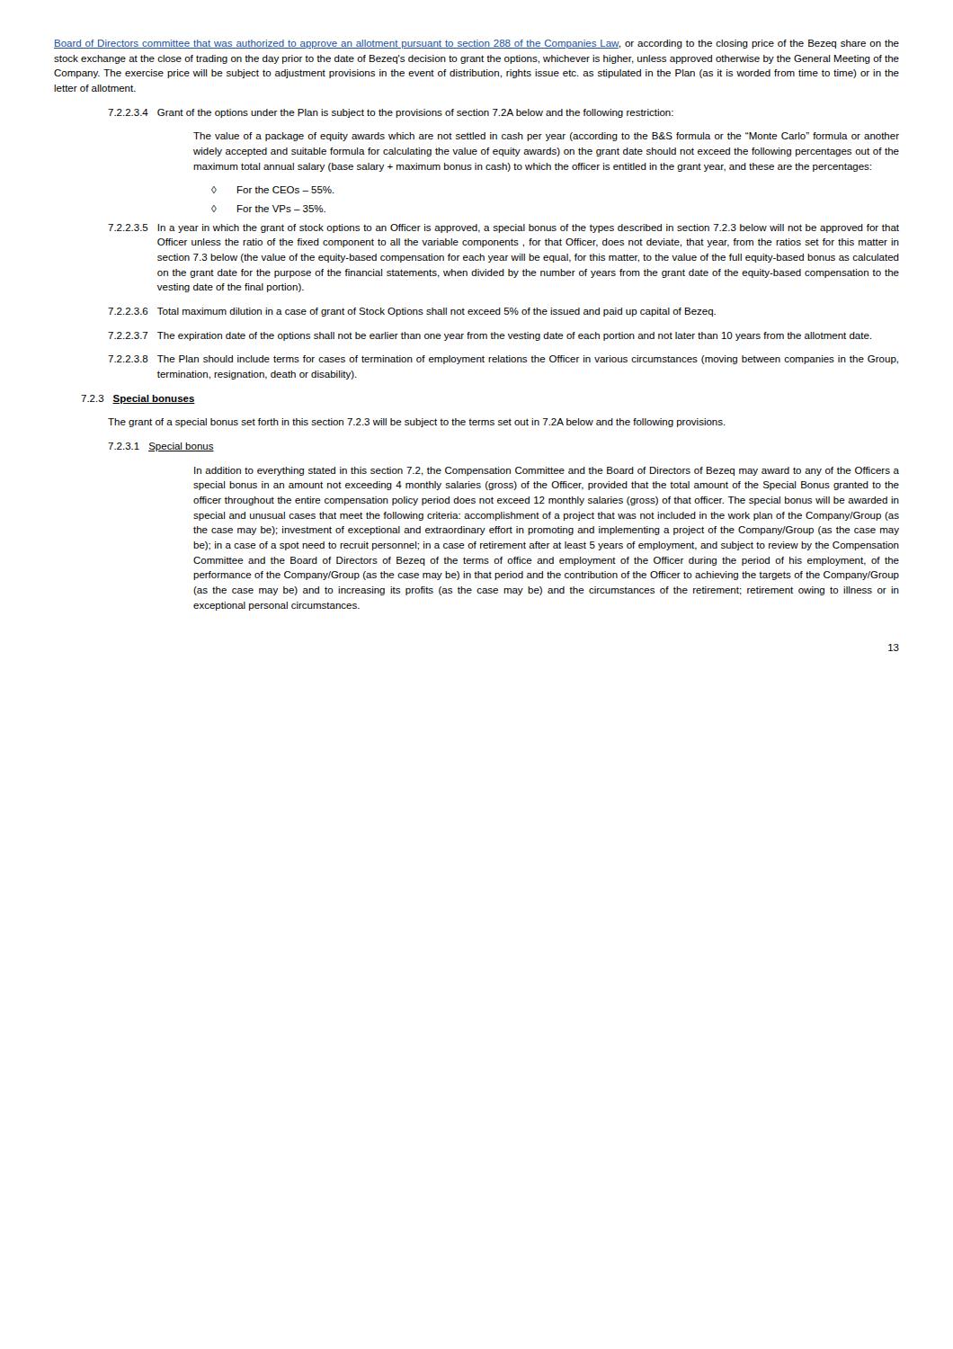Board of Directors committee that was authorized to approve an allotment pursuant to section 288 of the Companies Law, or according to the closing price of the Bezeq share on the stock exchange at the close of trading on the day prior to the date of Bezeq's decision to grant the options, whichever is higher, unless approved otherwise by the General Meeting of the Company. The exercise price will be subject to adjustment provisions in the event of distribution, rights issue etc. as stipulated in the Plan (as it is worded from time to time) or in the letter of allotment.
7.2.2.3.4
Grant of the options under the Plan is subject to the provisions of section 7.2A below and the following restriction:
The value of a package of equity awards which are not settled in cash per year (according to the B&S formula or the “Monte Carlo” formula or another widely accepted and suitable formula for calculating the value of equity awards) on the grant date should not exceed the following percentages out of the maximum total annual salary (base salary + maximum bonus in cash) to which the officer is entitled in the grant year, and these are the percentages:
◊
For the CEOs – 55%.
◊
For the VPs – 35%.
7.2.2.3.5
In a year in which the grant of stock options to an Officer is approved, a special bonus of the types described in section 7.2.3 below will not be approved for that Officer unless the ratio of the fixed component to all the variable components , for that Officer, does not deviate, that year, from the ratios set for this matter in section 7.3 below (the value of the equity-based compensation for each year will be equal, for this matter, to the value of the full equity-based bonus as calculated on the grant date for the purpose of the financial statements, when divided by the number of years from the grant date of the equity-based compensation to the vesting date of the final portion).
7.2.2.3.6
Total maximum dilution in a case of grant of Stock Options shall not exceed 5% of the issued and paid up capital of Bezeq.
7.2.2.3.7
The expiration date of the options shall not be earlier than one year from the vesting date of each portion and not later than 10 years from the allotment date.
7.2.2.3.8
The Plan should include terms for cases of termination of employment relations the Officer in various circumstances (moving between companies in the Group, termination, resignation, death or disability).
7.2.3
Special bonuses
The grant of a special bonus set forth in this section 7.2.3 will be subject to the terms set out in 7.2A below and the following provisions.
7.2.3.1
Special bonus
In addition to everything stated in this section 7.2, the Compensation Committee and the Board of Directors of Bezeq may award to any of the Officers a special bonus in an amount not exceeding 4 monthly salaries (gross) of the Officer, provided that the total amount of the Special Bonus granted to the officer throughout the entire compensation policy period does not exceed 12 monthly salaries (gross) of that officer. The special bonus will be awarded in special and unusual cases that meet the following criteria: accomplishment of a project that was not included in the work plan of the Company/Group (as the case may be); investment of exceptional and extraordinary effort in promoting and implementing a project of the Company/Group (as the case may be); in a case of a spot need to recruit personnel; in a case of retirement after at least 5 years of employment, and subject to review by the Compensation Committee and the Board of Directors of Bezeq of the terms of office and employment of the Officer during the period of his employment, of the performance of the Company/Group (as the case may be) in that period and the contribution of the Officer to achieving the targets of the Company/Group (as the case may be) and to increasing its profits (as the case may be) and the circumstances of the retirement; retirement owing to illness or in exceptional personal circumstances.
13